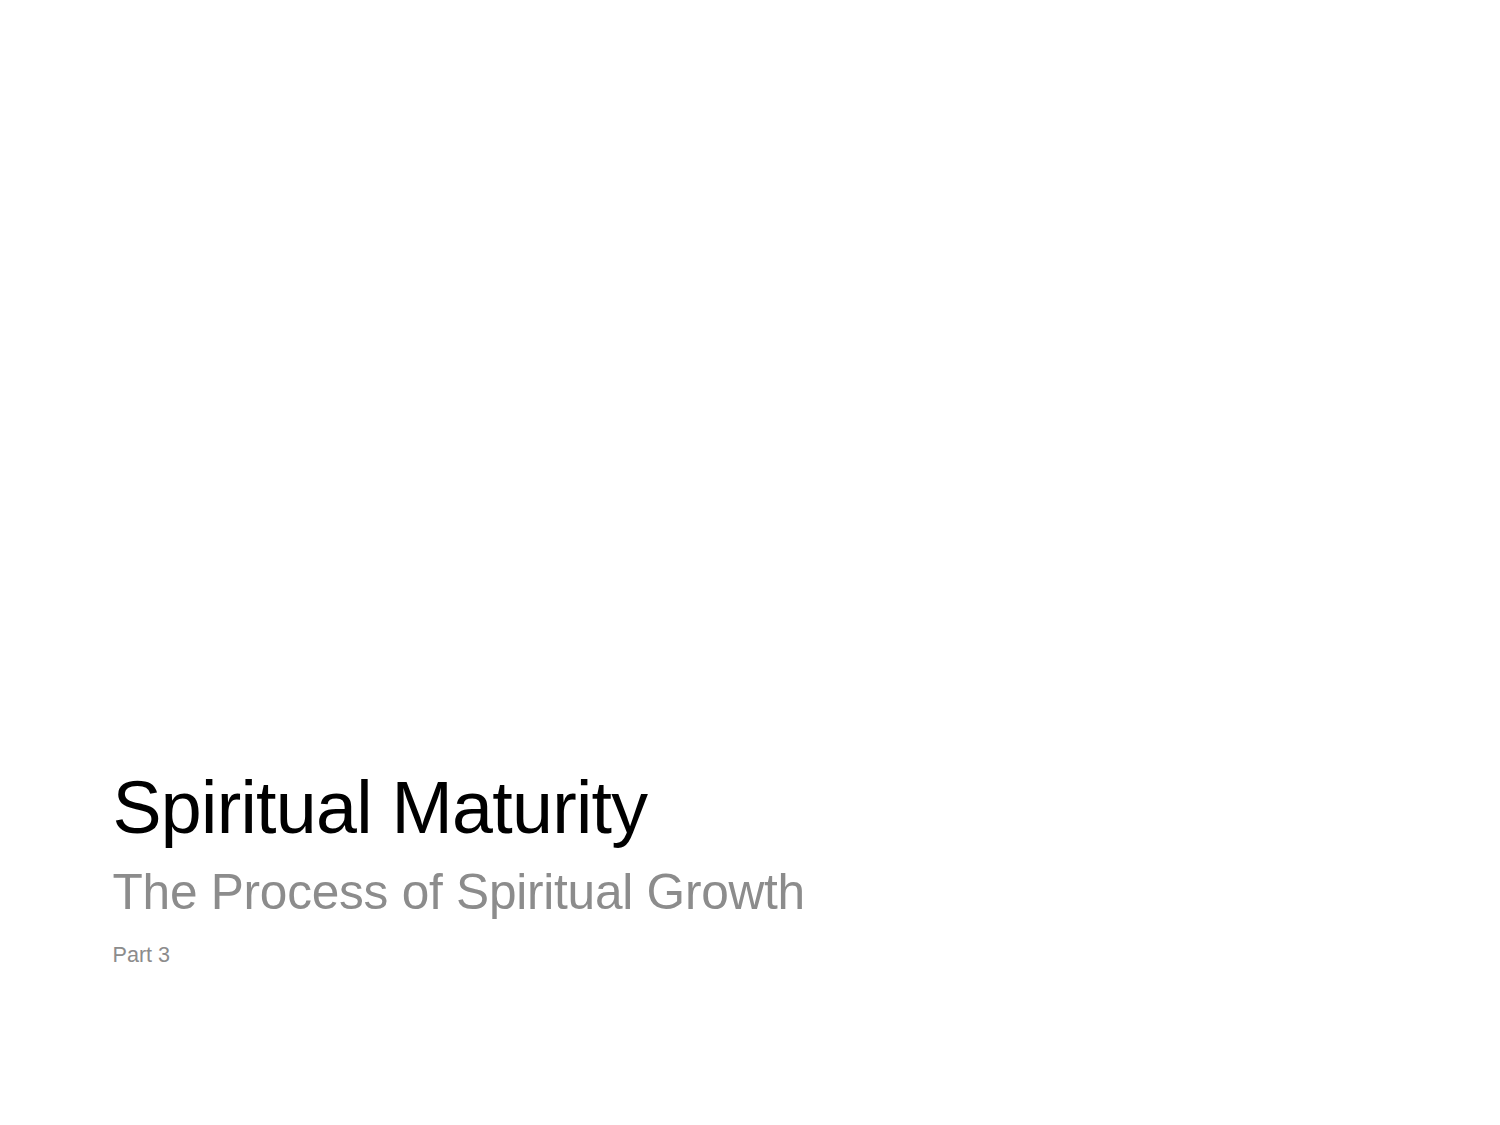Spiritual Maturity
The Process of Spiritual Growth
Part 3